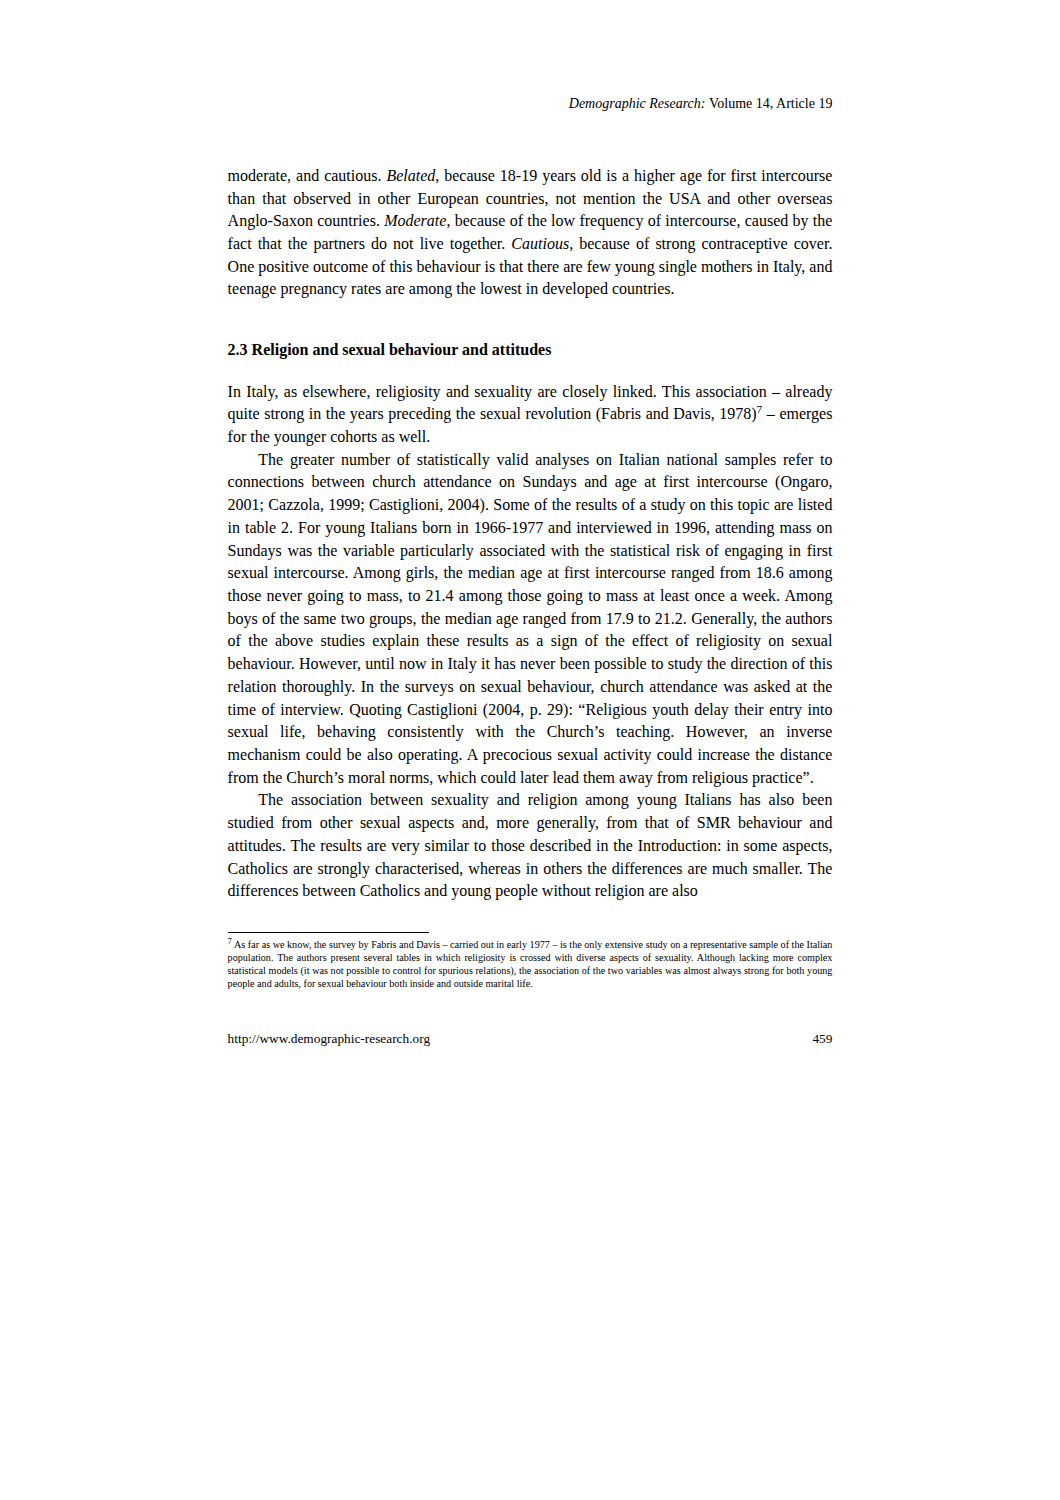Demographic Research: Volume 14, Article 19
moderate, and cautious. Belated, because 18-19 years old is a higher age for first intercourse than that observed in other European countries, not mention the USA and other overseas Anglo-Saxon countries. Moderate, because of the low frequency of intercourse, caused by the fact that the partners do not live together. Cautious, because of strong contraceptive cover. One positive outcome of this behaviour is that there are few young single mothers in Italy, and teenage pregnancy rates are among the lowest in developed countries.
2.3 Religion and sexual behaviour and attitudes
In Italy, as elsewhere, religiosity and sexuality are closely linked. This association – already quite strong in the years preceding the sexual revolution (Fabris and Davis, 1978)7 – emerges for the younger cohorts as well.
The greater number of statistically valid analyses on Italian national samples refer to connections between church attendance on Sundays and age at first intercourse (Ongaro, 2001; Cazzola, 1999; Castiglioni, 2004). Some of the results of a study on this topic are listed in table 2. For young Italians born in 1966-1977 and interviewed in 1996, attending mass on Sundays was the variable particularly associated with the statistical risk of engaging in first sexual intercourse. Among girls, the median age at first intercourse ranged from 18.6 among those never going to mass, to 21.4 among those going to mass at least once a week. Among boys of the same two groups, the median age ranged from 17.9 to 21.2. Generally, the authors of the above studies explain these results as a sign of the effect of religiosity on sexual behaviour. However, until now in Italy it has never been possible to study the direction of this relation thoroughly. In the surveys on sexual behaviour, church attendance was asked at the time of interview. Quoting Castiglioni (2004, p. 29): “Religious youth delay their entry into sexual life, behaving consistently with the Church’s teaching. However, an inverse mechanism could be also operating. A precocious sexual activity could increase the distance from the Church’s moral norms, which could later lead them away from religious practice”.
The association between sexuality and religion among young Italians has also been studied from other sexual aspects and, more generally, from that of SMR behaviour and attitudes. The results are very similar to those described in the Introduction: in some aspects, Catholics are strongly characterised, whereas in others the differences are much smaller. The differences between Catholics and young people without religion are also
7 As far as we know, the survey by Fabris and Davis – carried out in early 1977 – is the only extensive study on a representative sample of the Italian population. The authors present several tables in which religiosity is crossed with diverse aspects of sexuality. Although lacking more complex statistical models (it was not possible to control for spurious relations), the association of the two variables was almost always strong for both young people and adults, for sexual behaviour both inside and outside marital life.
http://www.demographic-research.org 459